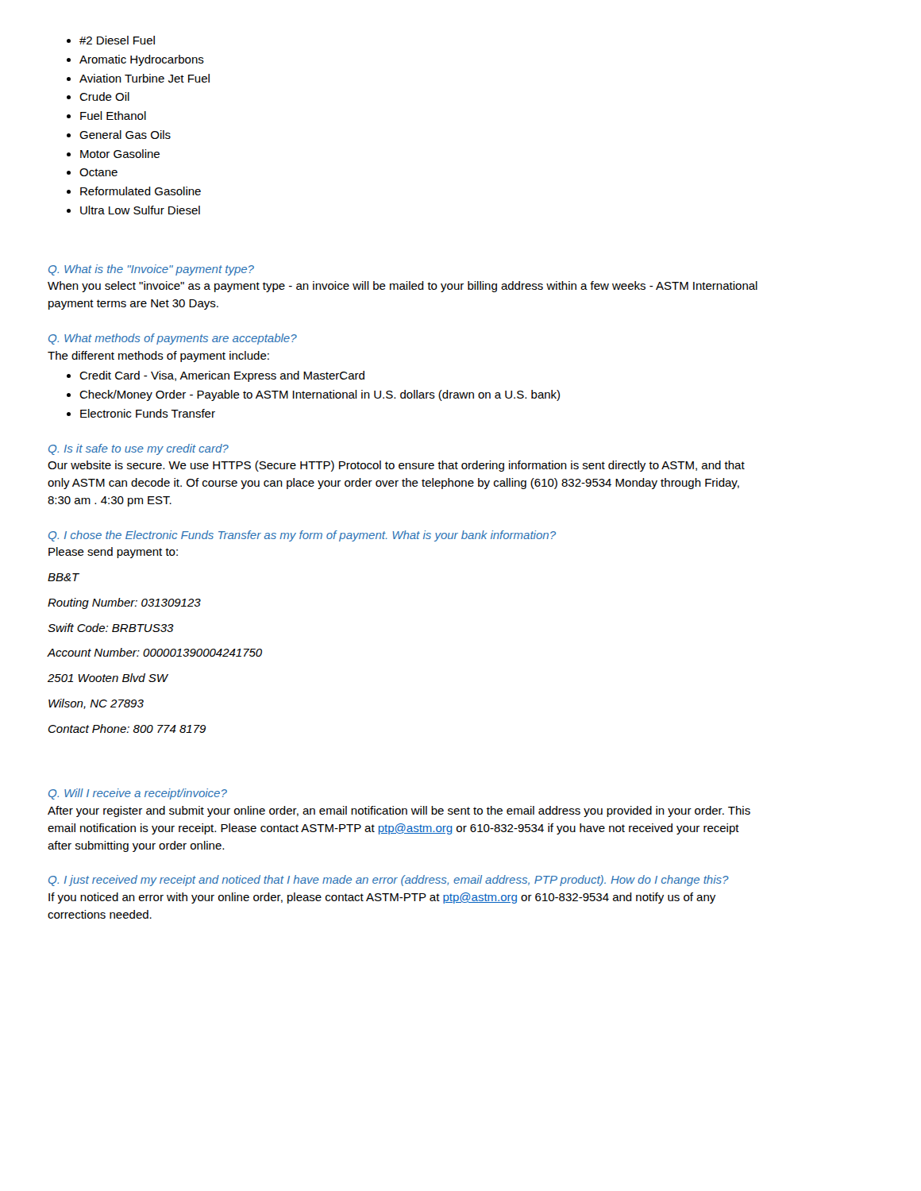#2 Diesel Fuel
Aromatic Hydrocarbons
Aviation Turbine Jet Fuel
Crude Oil
Fuel Ethanol
General Gas Oils
Motor Gasoline
Octane
Reformulated Gasoline
Ultra Low Sulfur Diesel
Q. What is the "Invoice" payment type?
When you select "invoice" as a payment type - an invoice will be mailed to your billing address within a few weeks - ASTM International payment terms are Net 30 Days.
Q. What methods of payments are acceptable?
The different methods of payment include:
Credit Card - Visa, American Express and MasterCard
Check/Money Order - Payable to ASTM International in U.S. dollars (drawn on a U.S. bank)
Electronic Funds Transfer
Q. Is it safe to use my credit card?
Our website is secure. We use HTTPS (Secure HTTP) Protocol to ensure that ordering information is sent directly to ASTM, and that only ASTM can decode it. Of course you can place your order over the telephone by calling (610) 832-9534 Monday through Friday, 8:30 am . 4:30 pm EST.
Q. I chose the Electronic Funds Transfer as my form of payment. What is your bank information?
Please send payment to:
BB&T
Routing Number: 031309123
Swift Code: BRBTUS33
Account Number: 000001390004241750
2501 Wooten Blvd SW
Wilson, NC 27893
Contact Phone: 800 774 8179
Q. Will I receive a receipt/invoice?
After your register and submit your online order, an email notification will be sent to the email address you provided in your order. This email notification is your receipt. Please contact ASTM-PTP at ptp@astm.org or 610-832-9534 if you have not received your receipt after submitting your order online.
Q. I just received my receipt and noticed that I have made an error (address, email address, PTP product). How do I change this?
If you noticed an error with your online order, please contact ASTM-PTP at ptp@astm.org or 610-832-9534 and notify us of any corrections needed.